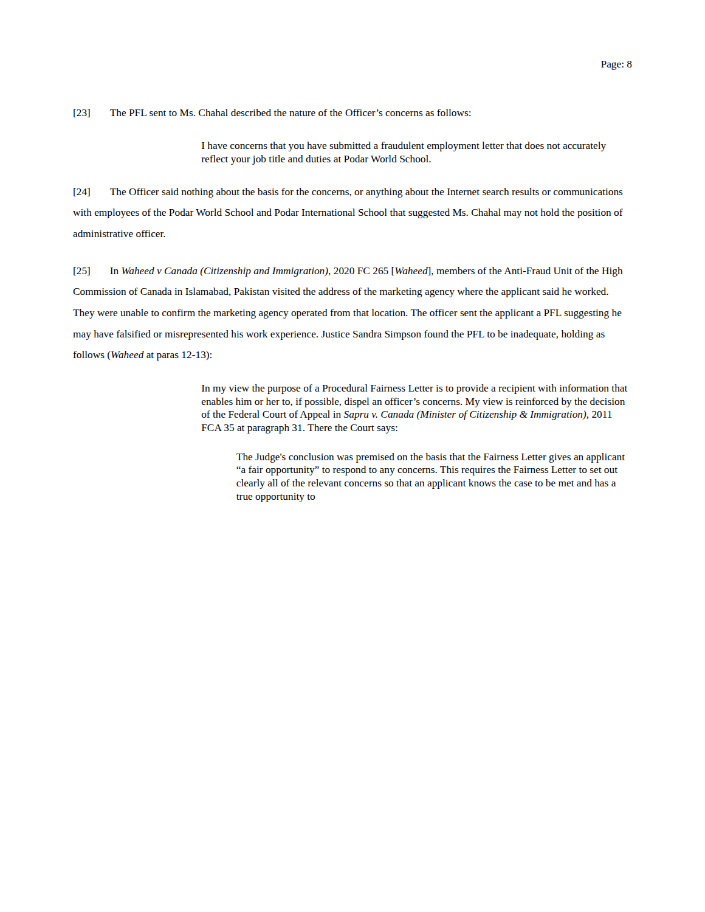Page: 8
[23] The PFL sent to Ms. Chahal described the nature of the Officer’s concerns as follows:
I have concerns that you have submitted a fraudulent employment letter that does not accurately reflect your job title and duties at Podar World School.
[24] The Officer said nothing about the basis for the concerns, or anything about the Internet search results or communications with employees of the Podar World School and Podar International School that suggested Ms. Chahal may not hold the position of administrative officer.
[25] In Waheed v Canada (Citizenship and Immigration), 2020 FC 265 [Waheed], members of the Anti-Fraud Unit of the High Commission of Canada in Islamabad, Pakistan visited the address of the marketing agency where the applicant said he worked. They were unable to confirm the marketing agency operated from that location. The officer sent the applicant a PFL suggesting he may have falsified or misrepresented his work experience. Justice Sandra Simpson found the PFL to be inadequate, holding as follows (Waheed at paras 12-13):
In my view the purpose of a Procedural Fairness Letter is to provide a recipient with information that enables him or her to, if possible, dispel an officer’s concerns. My view is reinforced by the decision of the Federal Court of Appeal in Sapru v. Canada (Minister of Citizenship & Immigration), 2011 FCA 35 at paragraph 31. There the Court says:
The Judge's conclusion was premised on the basis that the Fairness Letter gives an applicant “a fair opportunity” to respond to any concerns. This requires the Fairness Letter to set out clearly all of the relevant concerns so that an applicant knows the case to be met and has a true opportunity to